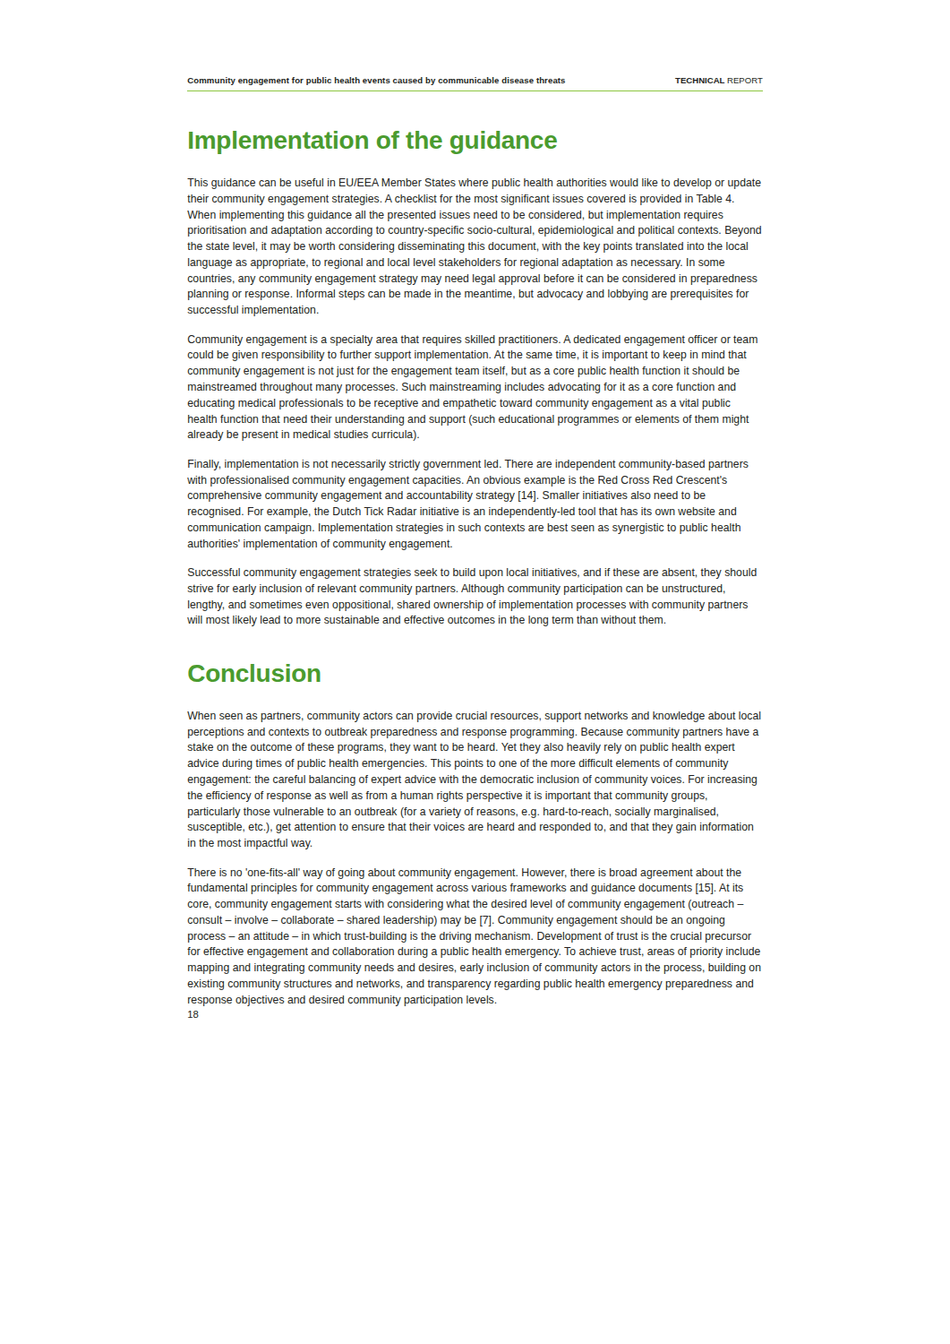Community engagement for public health events caused by communicable disease threats TECHNICAL REPORT
Implementation of the guidance
This guidance can be useful in EU/EEA Member States where public health authorities would like to develop or update their community engagement strategies. A checklist for the most significant issues covered is provided in Table 4. When implementing this guidance all the presented issues need to be considered, but implementation requires prioritisation and adaptation according to country-specific socio-cultural, epidemiological and political contexts. Beyond the state level, it may be worth considering disseminating this document, with the key points translated into the local language as appropriate, to regional and local level stakeholders for regional adaptation as necessary. In some countries, any community engagement strategy may need legal approval before it can be considered in preparedness planning or response. Informal steps can be made in the meantime, but advocacy and lobbying are prerequisites for successful implementation.
Community engagement is a specialty area that requires skilled practitioners. A dedicated engagement officer or team could be given responsibility to further support implementation. At the same time, it is important to keep in mind that community engagement is not just for the engagement team itself, but as a core public health function it should be mainstreamed throughout many processes. Such mainstreaming includes advocating for it as a core function and educating medical professionals to be receptive and empathetic toward community engagement as a vital public health function that need their understanding and support (such educational programmes or elements of them might already be present in medical studies curricula).
Finally, implementation is not necessarily strictly government led. There are independent community-based partners with professionalised community engagement capacities. An obvious example is the Red Cross Red Crescent's comprehensive community engagement and accountability strategy [14]. Smaller initiatives also need to be recognised. For example, the Dutch Tick Radar initiative is an independently-led tool that has its own website and communication campaign. Implementation strategies in such contexts are best seen as synergistic to public health authorities' implementation of community engagement.
Successful community engagement strategies seek to build upon local initiatives, and if these are absent, they should strive for early inclusion of relevant community partners. Although community participation can be unstructured, lengthy, and sometimes even oppositional, shared ownership of implementation processes with community partners will most likely lead to more sustainable and effective outcomes in the long term than without them.
Conclusion
When seen as partners, community actors can provide crucial resources, support networks and knowledge about local perceptions and contexts to outbreak preparedness and response programming. Because community partners have a stake on the outcome of these programs, they want to be heard. Yet they also heavily rely on public health expert advice during times of public health emergencies. This points to one of the more difficult elements of community engagement: the careful balancing of expert advice with the democratic inclusion of community voices. For increasing the efficiency of response as well as from a human rights perspective it is important that community groups, particularly those vulnerable to an outbreak (for a variety of reasons, e.g. hard-to-reach, socially marginalised, susceptible, etc.), get attention to ensure that their voices are heard and responded to, and that they gain information in the most impactful way.
There is no 'one-fits-all' way of going about community engagement. However, there is broad agreement about the fundamental principles for community engagement across various frameworks and guidance documents [15]. At its core, community engagement starts with considering what the desired level of community engagement (outreach – consult – involve – collaborate – shared leadership) may be [7]. Community engagement should be an ongoing process – an attitude – in which trust-building is the driving mechanism. Development of trust is the crucial precursor for effective engagement and collaboration during a public health emergency. To achieve trust, areas of priority include mapping and integrating community needs and desires, early inclusion of community actors in the process, building on existing community structures and networks, and transparency regarding public health emergency preparedness and response objectives and desired community participation levels.
18